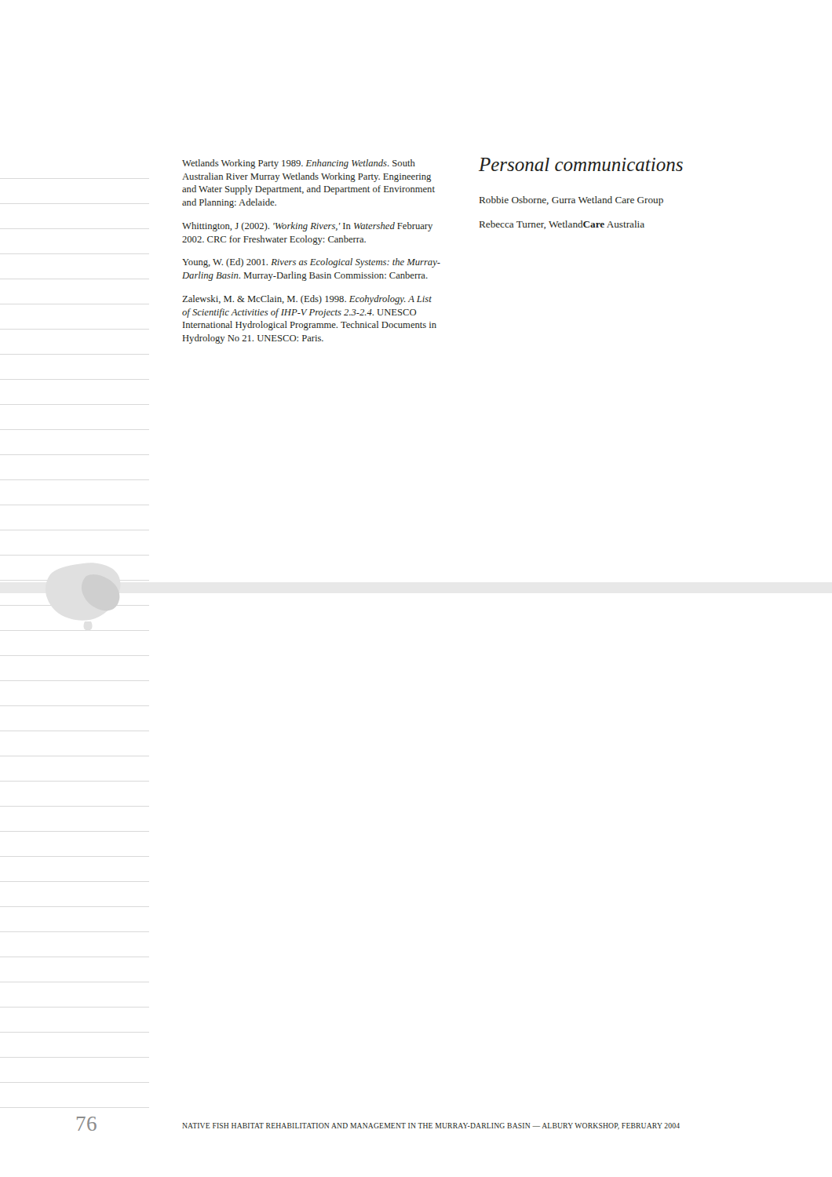Wetlands Working Party 1989. Enhancing Wetlands. South Australian River Murray Wetlands Working Party. Engineering and Water Supply Department, and Department of Environment and Planning: Adelaide.
Whittington, J (2002). 'Working Rivers,' In Watershed February 2002. CRC for Freshwater Ecology: Canberra.
Young, W. (Ed) 2001. Rivers as Ecological Systems: the Murray-Darling Basin. Murray-Darling Basin Commission: Canberra.
Zalewski, M. & McClain, M. (Eds) 1998. Ecohydrology. A List of Scientific Activities of IHP-V Projects 2.3-2.4. UNESCO International Hydrological Programme. Technical Documents in Hydrology No 21. UNESCO: Paris.
Personal communications
Robbie Osborne, Gurra Wetland Care Group
Rebecca Turner, WetlandCare Australia
76
NATIVE FISH HABITAT REHABILITATION AND MANAGEMENT IN THE MURRAY-DARLING BASIN — ALBURY WORKSHOP, FEBRUARY 2004